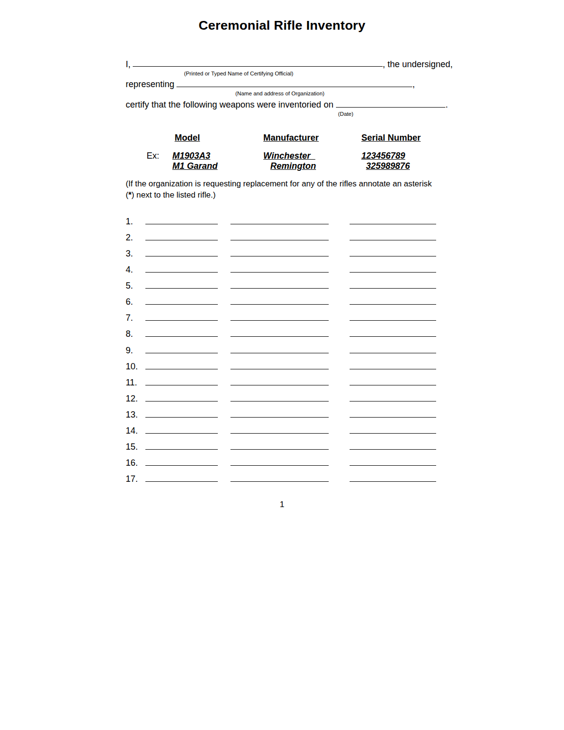Ceremonial Rifle Inventory
I, , the undersigned,
(Printed or Typed Name of Certifying Official)
representing ,
(Name and address of Organization)
certify that the following weapons were inventoried on .
(Date)
Model Manufacturer Serial Number
Ex: M1903A3 Winchester 123456789 M1 Garand Remington 325989876
(If the organization is requesting replacement for any of the rifles annotate an asterisk (*) next to the listed rifle.)
1.
2.
3.
4.
5.
6.
7.
8.
9.
10.
11.
12.
13.
14.
15.
16.
17.
1